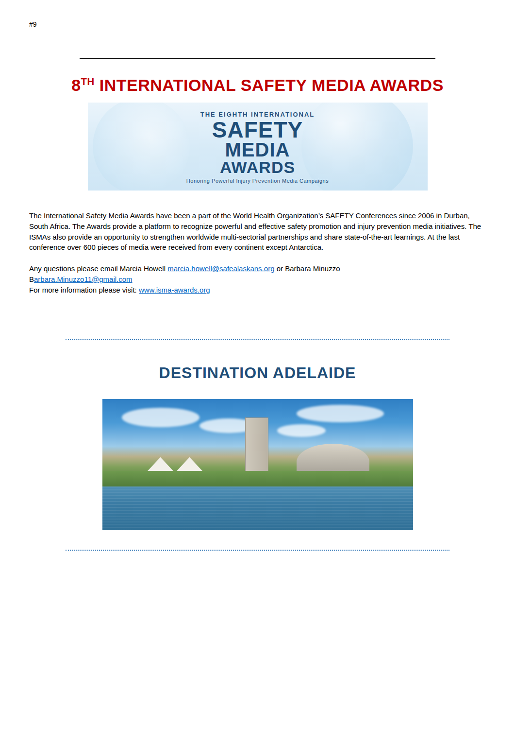#9
8TH INTERNATIONAL SAFETY MEDIA AWARDS
THE EIGHTH INTERNATIONAL
SAFETY
MEDIA
AWARDS
Honoring Powerful Injury Prevention Media Campaigns
The International Safety Media Awards have been a part of the World Health Organization’s SAFETY Conferences since 2006 in Durban, South Africa. The Awards provide a platform to recognize powerful and effective safety promotion and injury prevention media initiatives. The ISMAs also provide an opportunity to strengthen worldwide multi-sectorial partnerships and share state-of-the-art learnings. At the last conference over 600 pieces of media were received from every continent except Antarctica.
Any questions please email Marcia Howell marcia.howell@safealaskans.org or Barbara Minuzzo
Barbara.Minuzzo11@gmail.com
For more information please visit: www.isma-awards.org
DESTINATION ADELAIDE